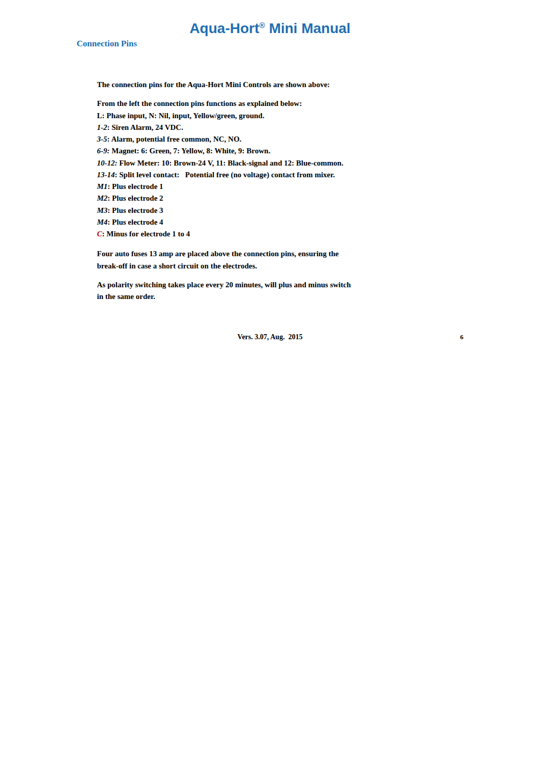Aqua-Hort® Mini Manual
Connection Pins
The connection pins for the Aqua-Hort Mini Controls are shown above:
From the left the connection pins functions as explained below:
L: Phase input, N: Nil, input, Yellow/green, ground.
1-2: Siren Alarm, 24 VDC.
3-5: Alarm, potential free common, NC, NO.
6-9: Magnet: 6: Green, 7: Yellow, 8: White, 9: Brown.
10-12: Flow Meter: 10: Brown-24 V, 11: Black-signal and 12: Blue-common.
13-14: Split level contact: Potential free (no voltage) contact from mixer.
M1: Plus electrode 1
M2: Plus electrode 2
M3: Plus electrode 3
M4: Plus electrode 4
C: Minus for electrode 1 to 4
Four auto fuses 13 amp are placed above the connection pins, ensuring the
break-off in case a short circuit on the electrodes.
As polarity switching takes place every 20 minutes, will plus and minus switch
in the same order.
Vers. 3.07, Aug. 2015 6